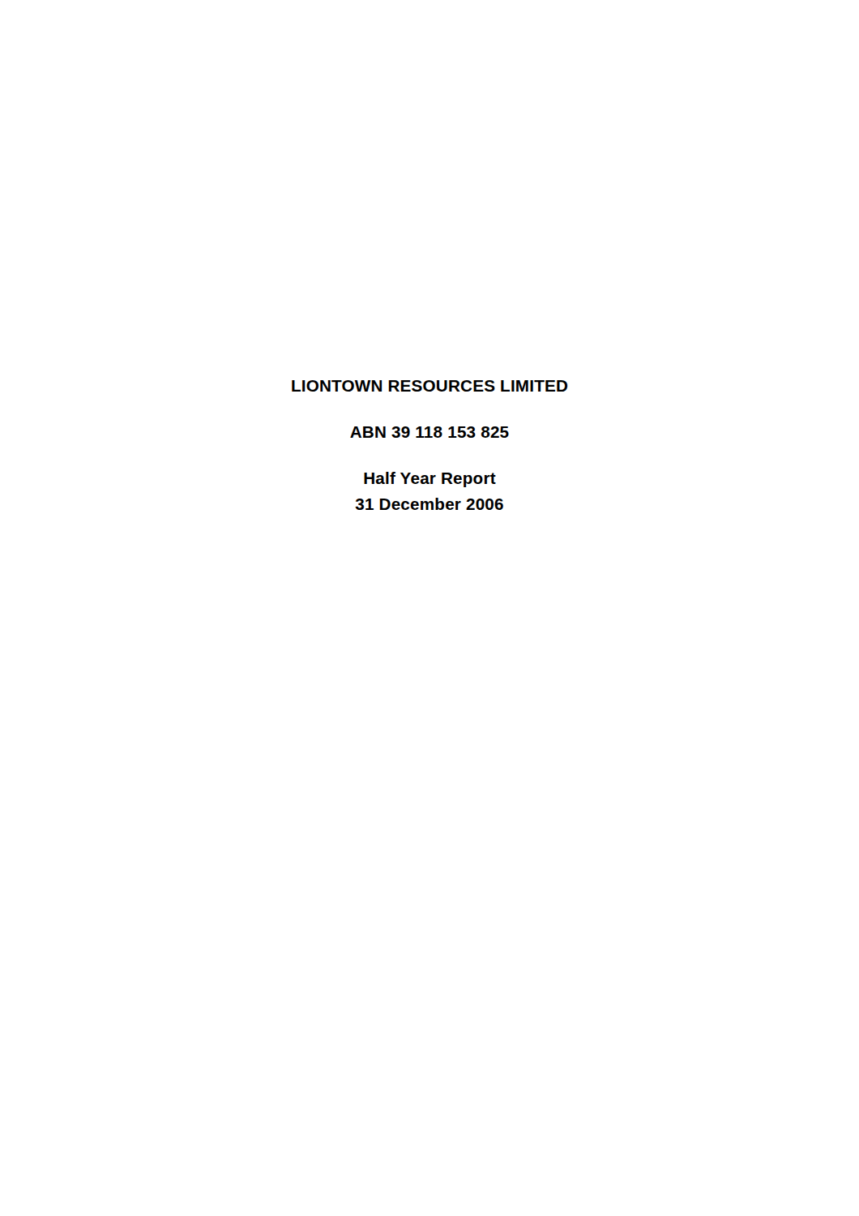LIONTOWN RESOURCES LIMITED
ABN 39 118 153 825
Half Year Report
31 December 2006